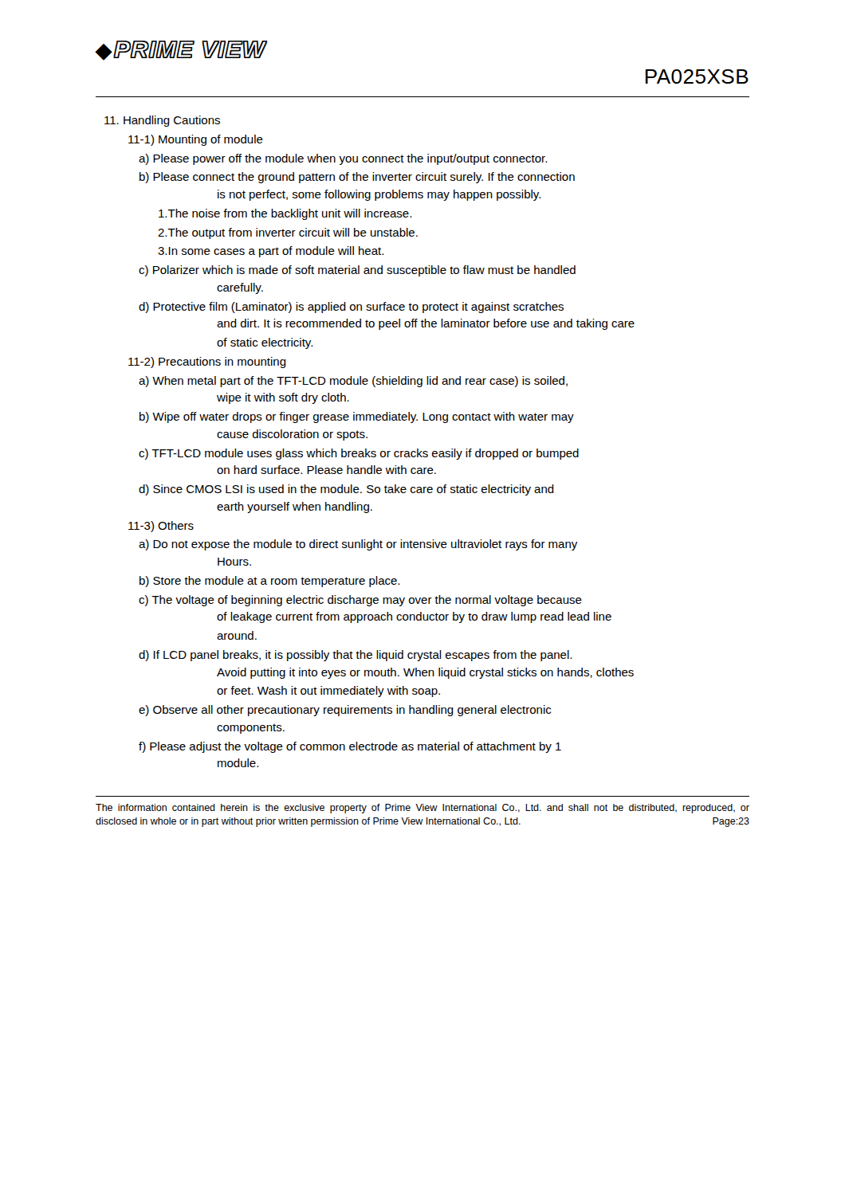◆PRIME VIEW
PA025XSB
11. Handling Cautions
11-1) Mounting of module
a) Please power off the module when you connect the input/output connector.
b) Please connect the ground pattern of the inverter circuit surely. If the connection is not perfect, some following problems may happen possibly.
1.The noise from the backlight unit will increase.
2.The output from inverter circuit will be unstable.
3.In some cases a part of module will heat.
c) Polarizer which is made of soft material and susceptible to flaw must be handled carefully.
d) Protective film (Laminator) is applied on surface to protect it against scratches and dirt. It is recommended to peel off the laminator before use and taking care of static electricity.
11-2) Precautions in mounting
a) When metal part of the TFT-LCD module (shielding lid and rear case) is soiled, wipe it with soft dry cloth.
b) Wipe off water drops or finger grease immediately. Long contact with water may cause discoloration or spots.
c) TFT-LCD module uses glass which breaks or cracks easily if dropped or bumped on hard surface. Please handle with care.
d) Since CMOS LSI is used in the module. So take care of static electricity and earth yourself when handling.
11-3) Others
a) Do not expose the module to direct sunlight or intensive ultraviolet rays for many Hours.
b) Store the module at a room temperature place.
c) The voltage of beginning electric discharge may over the normal voltage because of leakage current from approach conductor by to draw lump read lead line around.
d) If LCD panel breaks, it is possibly that the liquid crystal escapes from the panel. Avoid putting it into eyes or mouth. When liquid crystal sticks on hands, clothes or feet. Wash it out immediately with soap.
e) Observe all other precautionary requirements in handling general electronic components.
f) Please adjust the voltage of common electrode as material of attachment by 1 module.
The information contained herein is the exclusive property of Prime View International Co., Ltd. and shall not be distributed, reproduced, or disclosed in whole or in part without prior written permission of Prime View International Co., Ltd. Page:23